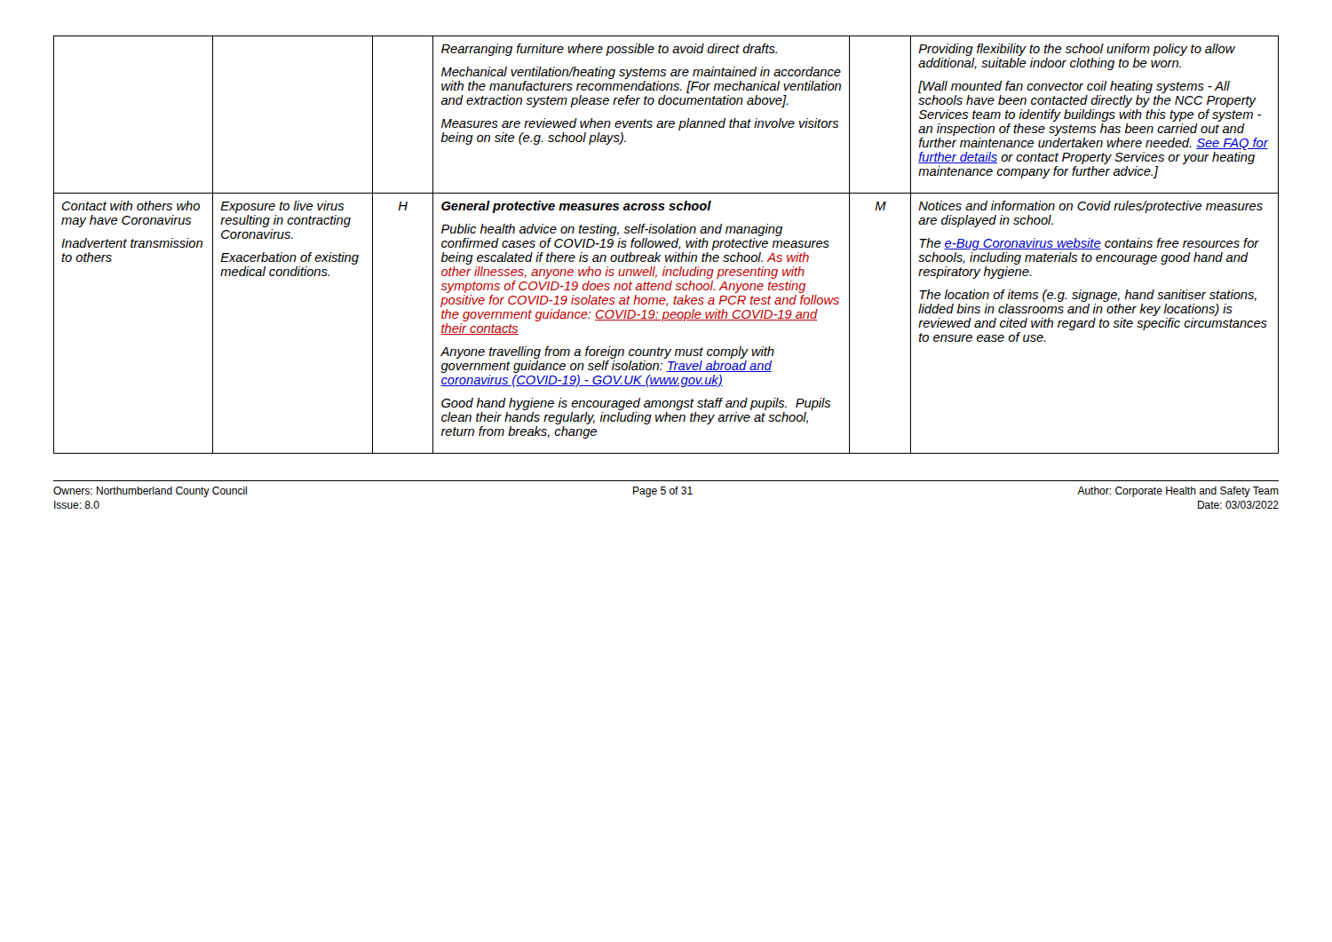| | | | Rearranging furniture where possible to avoid direct drafts. Mechanical ventilation/heating systems are maintained in accordance with the manufacturers recommendations. [For mechanical ventilation and extraction system please refer to documentation above]. Measures are reviewed when events are planned that involve visitors being on site (e.g. school plays). | | Providing flexibility to the school uniform policy to allow additional, suitable indoor clothing to be worn. [Wall mounted fan convector coil heating systems - All schools have been contacted directly by the NCC Property Services team to identify buildings with this type of system - an inspection of these systems has been carried out and further maintenance undertaken where needed. See FAQ for further details or contact Property Services or your heating maintenance company for further advice.] |
| Contact with others who may have Coronavirus Inadvertent transmission to others | Exposure to live virus resulting in contracting Coronavirus. Exacerbation of existing medical conditions. | H | General protective measures across school Public health advice on testing, self-isolation and managing confirmed cases of COVID-19 is followed, with protective measures being escalated if there is an outbreak within the school. As with other illnesses, anyone who is unwell, including presenting with symptoms of COVID-19 does not attend school. Anyone testing positive for COVID-19 isolates at home, takes a PCR test and follows the government guidance: COVID-19: people with COVID-19 and their contacts Anyone travelling from a foreign country must comply with government guidance on self isolation: Travel abroad and coronavirus (COVID-19) - GOV.UK (www.gov.uk) Good hand hygiene is encouraged amongst staff and pupils. Pupils clean their hands regularly, including when they arrive at school, return from breaks, change | M | Notices and information on Covid rules/protective measures are displayed in school. The e-Bug Coronavirus website contains free resources for schools, including materials to encourage good hand and respiratory hygiene. The location of items (e.g. signage, hand sanitiser stations, lidded bins in classrooms and in other key locations) is reviewed and cited with regard to site specific circumstances to ensure ease of use. |
Owners: Northumberland County Council
Issue: 8.0
Page 5 of 31
Author: Corporate Health and Safety Team
Date: 03/03/2022